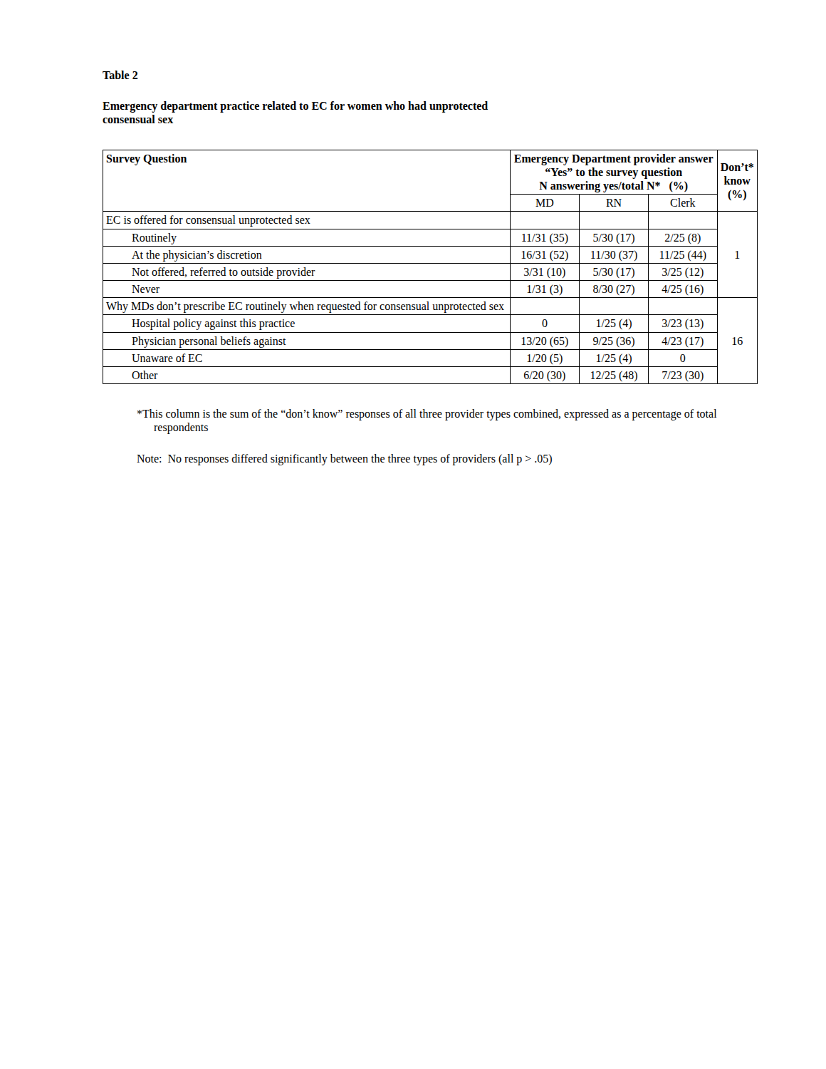Table 2
Emergency department practice related to EC for women who had unprotected consensual sex
| Survey Question | Emergency Department provider answer “Yes” to the survey question N answering yes/total N* (%) | Don’t* know (%) |
| --- | --- | --- |
| MD | RN | Clerk |
| EC is offered for consensual unprotected sex | | | | 1 |
| Routinely | 11/31 (35) | 5/30 (17) | 2/25 (8) |
| At the physician’s discretion | 16/31 (52) | 11/30 (37) | 11/25 (44) |
| Not offered, referred to outside provider | 3/31 (10) | 5/30 (17) | 3/25 (12) |
| Never | 1/31 (3) | 8/30 (27) | 4/25 (16) |
| Why MDs don’t prescribe EC routinely when requested for consensual unprotected sex | | | | 16 |
| Hospital policy against this practice | 0 | 1/25 (4) | 3/23 (13) |
| Physician personal beliefs against | 13/20 (65) | 9/25 (36) | 4/23 (17) |
| Unaware of EC | 1/20 (5) | 1/25 (4) | 0 |
| Other | 6/20 (30) | 12/25 (48) | 7/23 (30) |
*This column is the sum of the “don’t know” responses of all three provider types combined, expressed as a percentage of total respondents
Note: No responses differed significantly between the three types of providers (all p > .05)